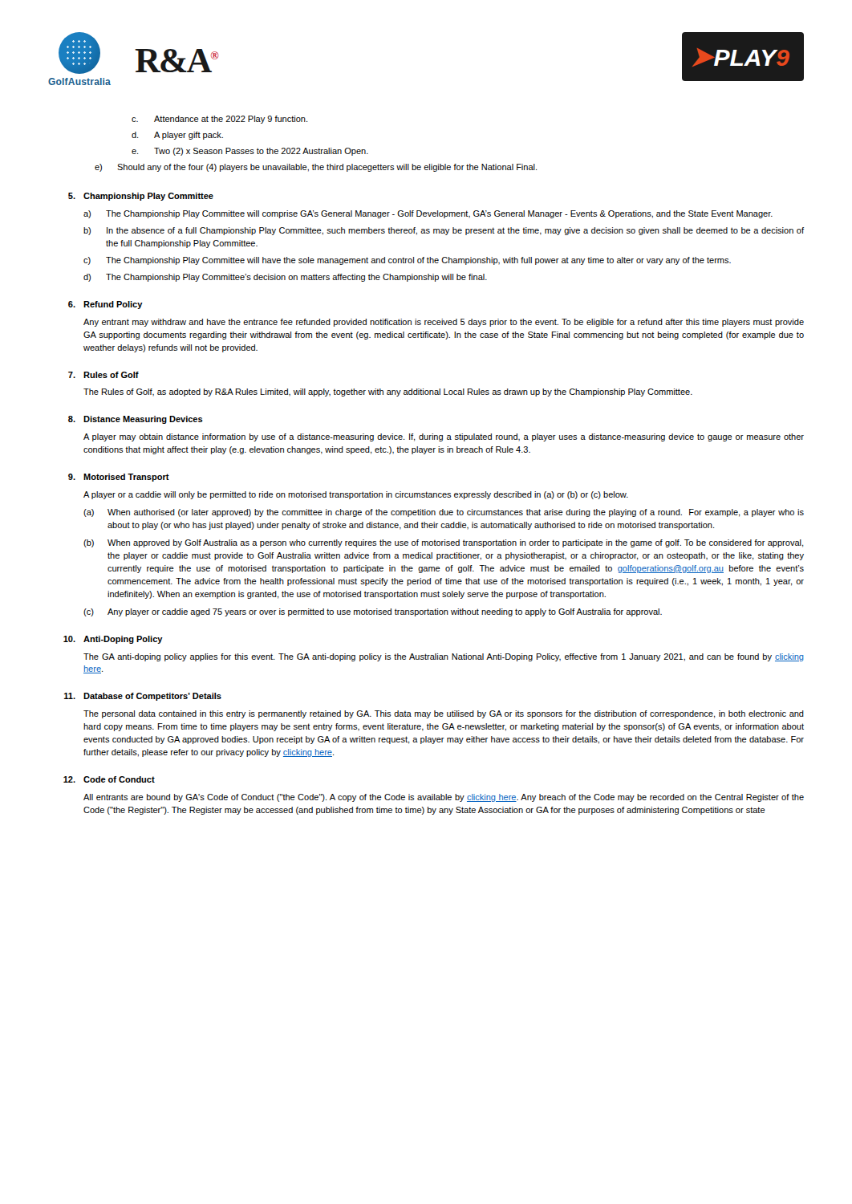GolfAustralia
R&A®
➤PLAY9
c. Attendance at the 2022 Play 9 function.
d. A player gift pack.
e. Two (2) x Season Passes to the 2022 Australian Open.
e) Should any of the four (4) players be unavailable, the third placegetters will be eligible for the National Final.
5.
Championship Play Committee
a) The Championship Play Committee will comprise GA’s General Manager - Golf Development, GA’s General Manager - Events & Operations, and the State Event Manager.
b) In the absence of a full Championship Play Committee, such members thereof, as may be present at the time, may give a decision so given shall be deemed to be a decision of the full Championship Play Committee.
c) The Championship Play Committee will have the sole management and control of the Championship, with full power at any time to alter or vary any of the terms.
d) The Championship Play Committee’s decision on matters affecting the Championship will be final.
6.
Refund Policy
Any entrant may withdraw and have the entrance fee refunded provided notification is received 5 days prior to the event. To be eligible for a refund after this time players must provide GA supporting documents regarding their withdrawal from the event (eg. medical certificate). In the case of the State Final commencing but not being completed (for example due to weather delays) refunds will not be provided.
7.
Rules of Golf
The Rules of Golf, as adopted by R&A Rules Limited, will apply, together with any additional Local Rules as drawn up by the Championship Play Committee.
8.
Distance Measuring Devices
A player may obtain distance information by use of a distance-measuring device. If, during a stipulated round, a player uses a distance-measuring device to gauge or measure other conditions that might affect their play (e.g. elevation changes, wind speed, etc.), the player is in breach of Rule 4.3.
9.
Motorised Transport
A player or a caddie will only be permitted to ride on motorised transportation in circumstances expressly described in (a) or (b) or (c) below.
(a) When authorised (or later approved) by the committee in charge of the competition due to circumstances that arise during the playing of a round. For example, a player who is about to play (or who has just played) under penalty of stroke and distance, and their caddie, is automatically authorised to ride on motorised transportation.
(b) When approved by Golf Australia as a person who currently requires the use of motorised transportation in order to participate in the game of golf. To be considered for approval, the player or caddie must provide to Golf Australia written advice from a medical practitioner, or a physiotherapist, or a chiropractor, or an osteopath, or the like, stating they currently require the use of motorised transportation to participate in the game of golf. The advice must be emailed to golfoperations@golf.org.au before the event’s commencement. The advice from the health professional must specify the period of time that use of the motorised transportation is required (i.e., 1 week, 1 month, 1 year, or indefinitely). When an exemption is granted, the use of motorised transportation must solely serve the purpose of transportation.
(c) Any player or caddie aged 75 years or over is permitted to use motorised transportation without needing to apply to Golf Australia for approval.
10.
Anti-Doping Policy
The GA anti-doping policy applies for this event. The GA anti-doping policy is the Australian National Anti-Doping Policy, effective from 1 January 2021, and can be found by clicking here.
11.
Database of Competitors' Details
The personal data contained in this entry is permanently retained by GA. This data may be utilised by GA or its sponsors for the distribution of correspondence, in both electronic and hard copy means. From time to time players may be sent entry forms, event literature, the GA e-newsletter, or marketing material by the sponsor(s) of GA events, or information about events conducted by GA approved bodies. Upon receipt by GA of a written request, a player may either have access to their details, or have their details deleted from the database. For further details, please refer to our privacy policy by clicking here.
12.
Code of Conduct
All entrants are bound by GA's Code of Conduct ("the Code"). A copy of the Code is available by clicking here. Any breach of the Code may be recorded on the Central Register of the Code ("the Register"). The Register may be accessed (and published from time to time) by any State Association or GA for the purposes of administering Competitions or state